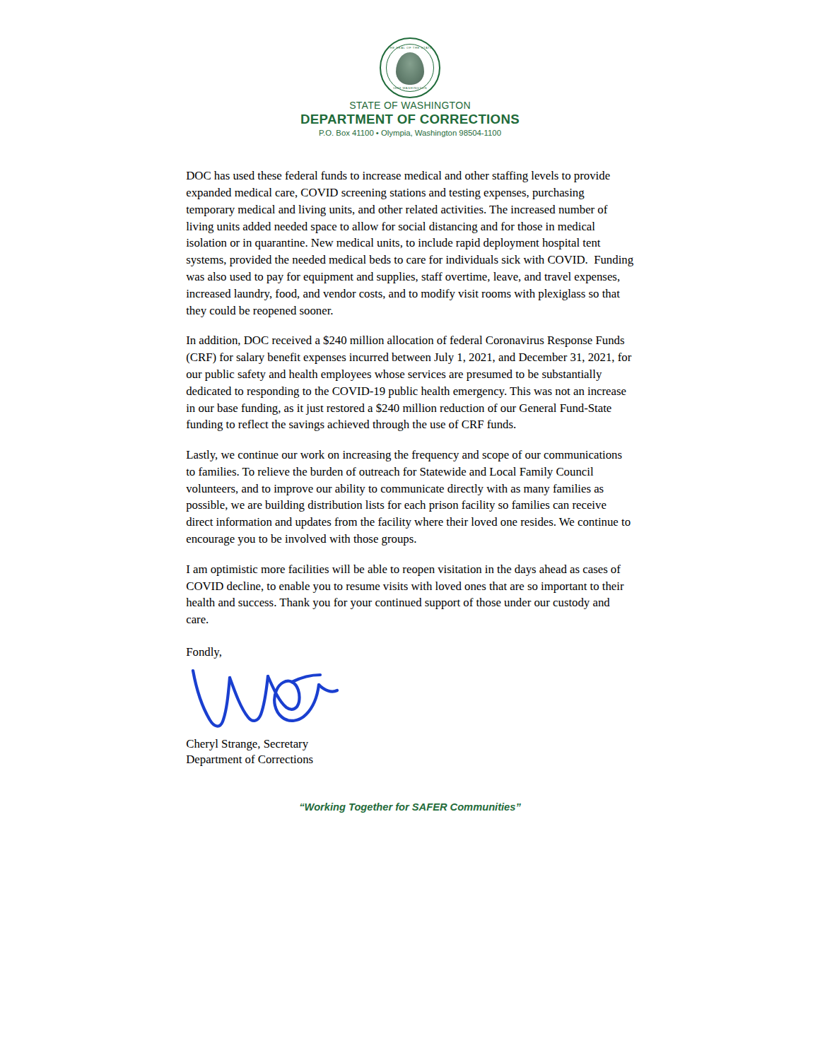The Seal of the State
1889 Washington
STATE OF WASHINGTON
DEPARTMENT OF CORRECTIONS
P.O. Box 41100 • Olympia, Washington 98504-1100
DOC has used these federal funds to increase medical and other staffing levels to provide expanded medical care, COVID screening stations and testing expenses, purchasing temporary medical and living units, and other related activities. The increased number of living units added needed space to allow for social distancing and for those in medical isolation or in quarantine. New medical units, to include rapid deployment hospital tent systems, provided the needed medical beds to care for individuals sick with COVID. Funding was also used to pay for equipment and supplies, staff overtime, leave, and travel expenses, increased laundry, food, and vendor costs, and to modify visit rooms with plexiglass so that they could be reopened sooner.
In addition, DOC received a $240 million allocation of federal Coronavirus Response Funds (CRF) for salary benefit expenses incurred between July 1, 2021, and December 31, 2021, for our public safety and health employees whose services are presumed to be substantially dedicated to responding to the COVID-19 public health emergency. This was not an increase in our base funding, as it just restored a $240 million reduction of our General Fund-State funding to reflect the savings achieved through the use of CRF funds.
Lastly, we continue our work on increasing the frequency and scope of our communications to families. To relieve the burden of outreach for Statewide and Local Family Council volunteers, and to improve our ability to communicate directly with as many families as possible, we are building distribution lists for each prison facility so families can receive direct information and updates from the facility where their loved one resides. We continue to encourage you to be involved with those groups.
I am optimistic more facilities will be able to reopen visitation in the days ahead as cases of COVID decline, to enable you to resume visits with loved ones that are so important to their health and success. Thank you for your continued support of those under our custody and care.
Fondly,
Cheryl Strange, Secretary
Department of Corrections
“Working Together for SAFER Communities”